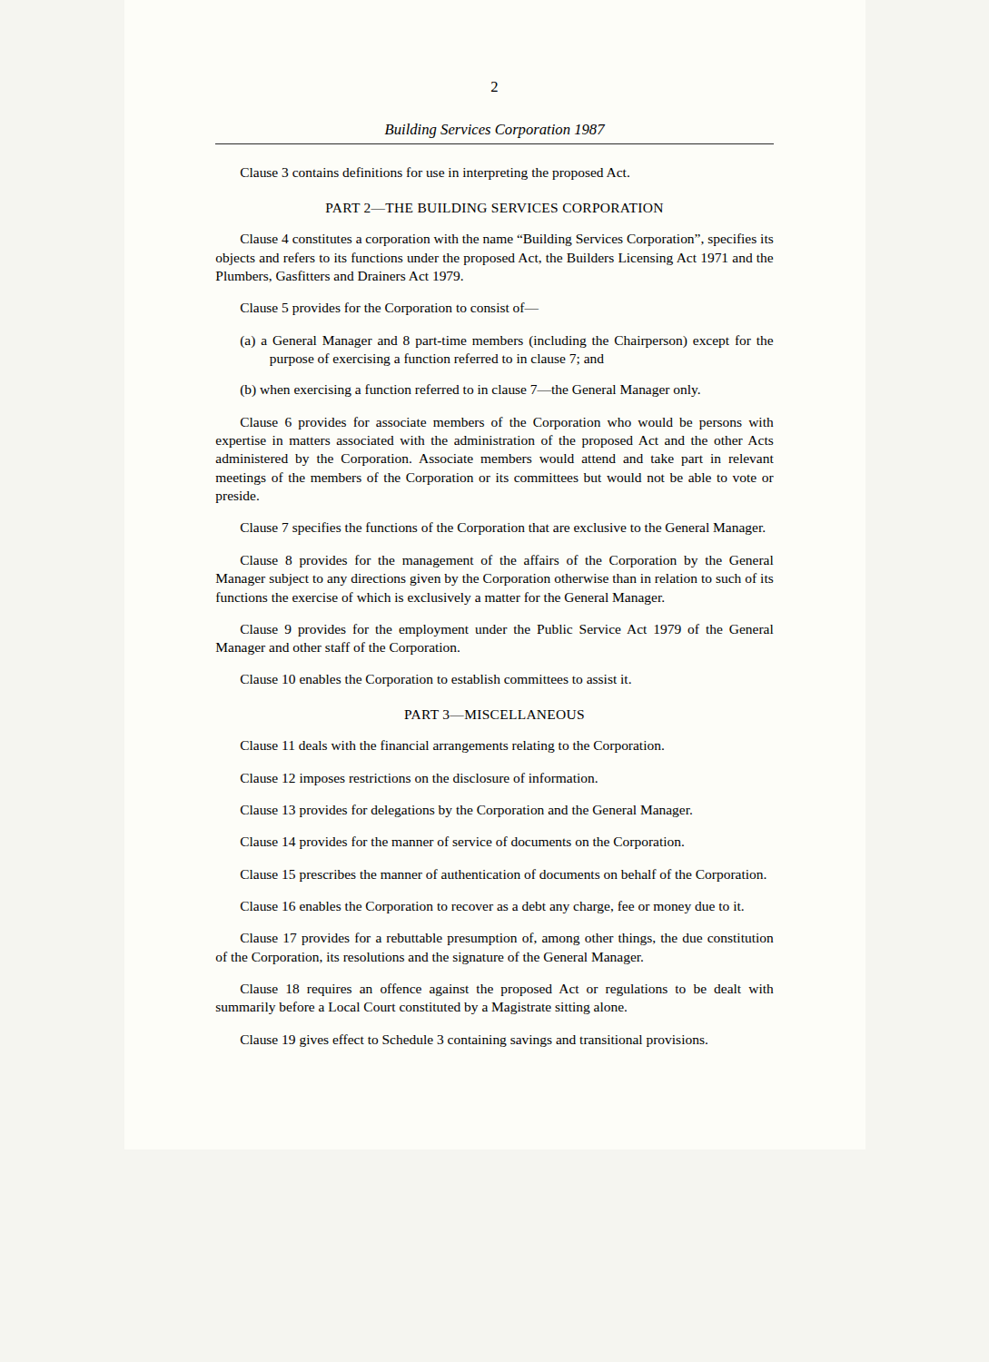2
Building Services Corporation 1987
Clause 3 contains definitions for use in interpreting the proposed Act.
PART 2—THE BUILDING SERVICES CORPORATION
Clause 4 constitutes a corporation with the name “Building Services Corporation”, specifies its objects and refers to its functions under the proposed Act, the Builders Licensing Act 1971 and the Plumbers, Gasfitters and Drainers Act 1979.
Clause 5 provides for the Corporation to consist of—
(a) a General Manager and 8 part-time members (including the Chairperson) except for the purpose of exercising a function referred to in clause 7; and
(b) when exercising a function referred to in clause 7—the General Manager only.
Clause 6 provides for associate members of the Corporation who would be persons with expertise in matters associated with the administration of the proposed Act and the other Acts administered by the Corporation. Associate members would attend and take part in relevant meetings of the members of the Corporation or its committees but would not be able to vote or preside.
Clause 7 specifies the functions of the Corporation that are exclusive to the General Manager.
Clause 8 provides for the management of the affairs of the Corporation by the General Manager subject to any directions given by the Corporation otherwise than in relation to such of its functions the exercise of which is exclusively a matter for the General Manager.
Clause 9 provides for the employment under the Public Service Act 1979 of the General Manager and other staff of the Corporation.
Clause 10 enables the Corporation to establish committees to assist it.
PART 3—MISCELLANEOUS
Clause 11 deals with the financial arrangements relating to the Corporation.
Clause 12 imposes restrictions on the disclosure of information.
Clause 13 provides for delegations by the Corporation and the General Manager.
Clause 14 provides for the manner of service of documents on the Corporation.
Clause 15 prescribes the manner of authentication of documents on behalf of the Corporation.
Clause 16 enables the Corporation to recover as a debt any charge, fee or money due to it.
Clause 17 provides for a rebuttable presumption of, among other things, the due constitution of the Corporation, its resolutions and the signature of the General Manager.
Clause 18 requires an offence against the proposed Act or regulations to be dealt with summarily before a Local Court constituted by a Magistrate sitting alone.
Clause 19 gives effect to Schedule 3 containing savings and transitional provisions.